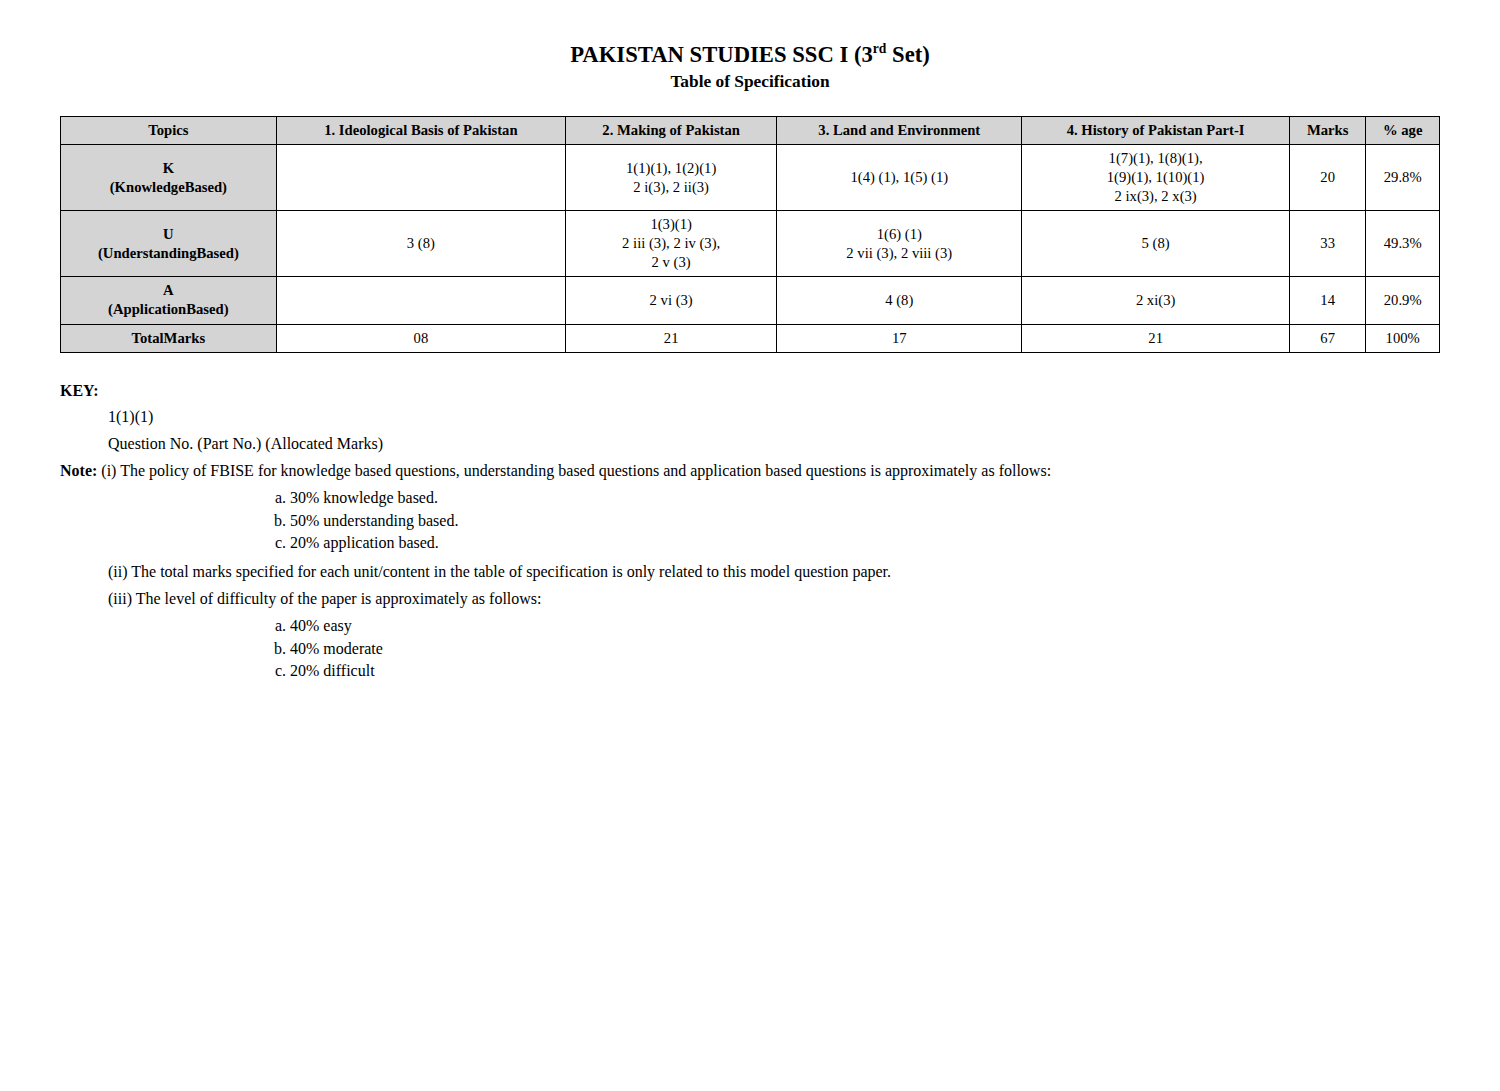PAKISTAN STUDIES SSC I (3rd Set)
Table of Specification
| Topics | 1. Ideological Basis of Pakistan | 2. Making of Pakistan | 3. Land and Environment | 4. History of Pakistan Part-I | Marks | % age |
| --- | --- | --- | --- | --- | --- | --- |
| K (KnowledgeBased) | | 1(1)(1), 1(2)(1) 2 i(3), 2 ii(3) | 1(4) (1), 1(5) (1) | 1(7)(1), 1(8)(1), 1(9)(1), 1(10)(1) 2 ix(3), 2 x(3) | 20 | 29.8% |
| U (UnderstandingBased) | 3 (8) | 1(3)(1) 2 iii (3), 2 iv (3), 2 v (3) | 1(6) (1) 2 vii (3), 2 viii (3) | 5 (8) | 33 | 49.3% |
| A (ApplicationBased) | | 2 vi (3) | 4 (8) | 2 xi(3) | 14 | 20.9% |
| TotalMarks | 08 | 21 | 17 | 21 | 67 | 100% |
KEY:
1(1)(1)
Question No. (Part No.) (Allocated Marks)
Note: (i) The policy of FBISE for knowledge based questions, understanding based questions and application based questions is approximately as follows:
30% knowledge based.
50% understanding based.
20% application based.
(ii) The total marks specified for each unit/content in the table of specification is only related to this model question paper.
(iii) The level of difficulty of the paper is approximately as follows:
40% easy
40% moderate
20% difficult